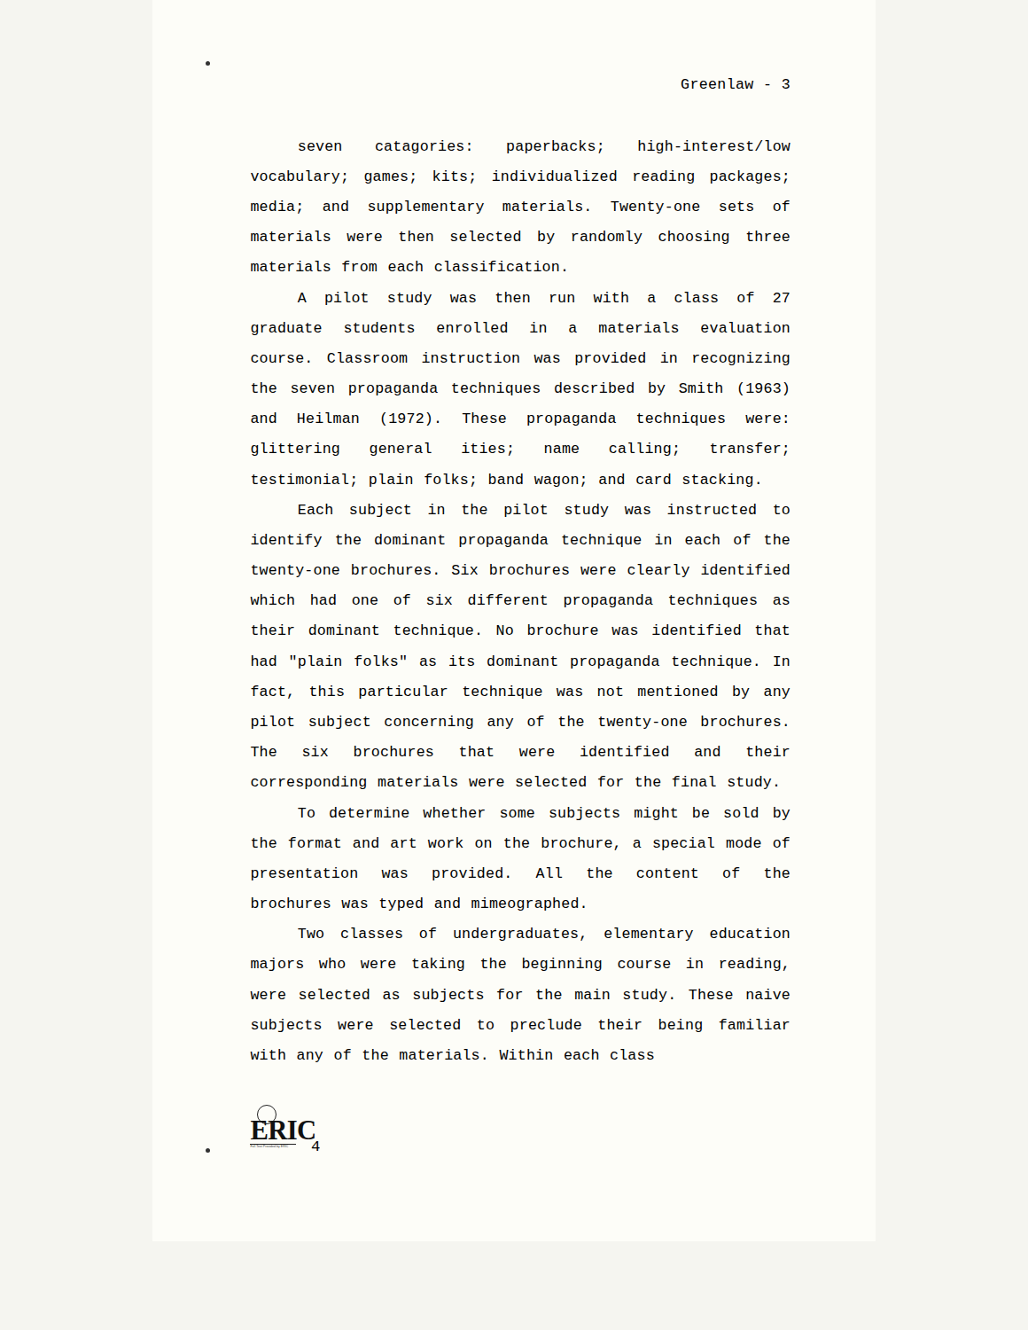Greenlaw - 3
seven catagories: paperbacks; high-interest/low vocabulary; games; kits; individualized reading packages; media; and supplementary materials. Twenty-one sets of materials were then selected by randomly choosing three materials from each classification.
A pilot study was then run with a class of 27 graduate students enrolled in a materials evaluation course. Classroom instruction was provided in recognizing the seven propaganda techniques described by Smith (1963) and Heilman (1972). These propaganda techniques were: glittering general ities; name calling; transfer; testimonial; plain folks; band wagon; and card stacking.
Each subject in the pilot study was instructed to identify the dominant propaganda technique in each of the twenty-one brochures. Six brochures were clearly identified which had one of six different propaganda techniques as their dominant technique. No brochure was identified that had "plain folks" as its dominant propaganda technique. In fact, this particular technique was not mentioned by any pilot subject concerning any of the twenty-one brochures. The six brochures that were identified and their corresponding materials were selected for the final study.
To determine whether some subjects might be sold by the format and art work on the brochure, a special mode of presentation was provided. All the content of the brochures was typed and mimeographed.
Two classes of undergraduates, elementary education majors who were taking the beginning course in reading, were selected as subjects for the main study. These naive subjects were selected to preclude their being familiar with any of the materials. Within each class
ERIC Full Text Provided by ERIC
4